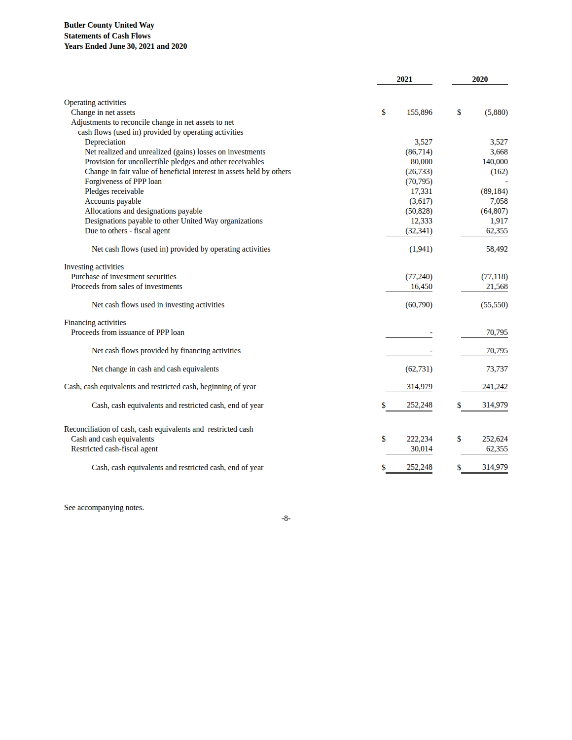Butler County United Way
Statements of Cash Flows
Years Ended June 30, 2021 and 2020
| | | 2021 | | 2020 |
| Operating activities | | | | | | |
| Change in net assets | | $ | 155,896 | | $ | (5,880) |
| Adjustments to reconcile change in net assets to net | | | | | | |
| cash flows (used in) provided by operating activities | | | | | | |
| Depreciation | | | 3,527 | | | 3,527 |
| Net realized and unrealized (gains) losses on investments | | | (86,714) | | | 3,668 |
| Provision for uncollectible pledges and other receivables | | | 80,000 | | | 140,000 |
| Change in fair value of beneficial interest in assets held by others | | | (26,733) | | | (162) |
| Forgiveness of PPP loan | | | (70,795) | | | - |
| Pledges receivable | | | 17,331 | | | (89,184) |
| Accounts payable | | | (3,617) | | | 7,058 |
| Allocations and designations payable | | | (50,828) | | | (64,807) |
| Designations payable to other United Way organizations | | | 12,333 | | | 1,917 |
| Due to others - fiscal agent | | | (32,341) | | | 62,355 |
| Net cash flows (used in) provided by operating activities | | | (1,941) | | | 58,492 |
| Investing activities | | | | | | |
| Purchase of investment securities | | | (77,240) | | | (77,118) |
| Proceeds from sales of investments | | | 16,450 | | | 21,568 |
| Net cash flows used in investing activities | | | (60,790) | | | (55,550) |
| Financing activities | | | | | | |
| Proceeds from issuance of PPP loan | | | - | | | 70,795 |
| Net cash flows provided by financing activities | | | - | | | 70,795 |
| Net change in cash and cash equivalents | | | (62,731) | | | 73,737 |
| Cash, cash equivalents and restricted cash, beginning of year | | | 314,979 | | | 241,242 |
| Cash, cash equivalents and restricted cash, end of year | | $ | 252,248 | | $ | 314,979 |
| Reconciliation of cash, cash equivalents and restricted cash | | | | | | |
| Cash and cash equivalents | | $ | 222,234 | | $ | 252,624 |
| Restricted cash-fiscal agent | | | 30,014 | | | 62,355 |
| Cash, cash equivalents and restricted cash, end of year | | $ | 252,248 | | $ | 314,979 |
See accompanying notes.
-8-